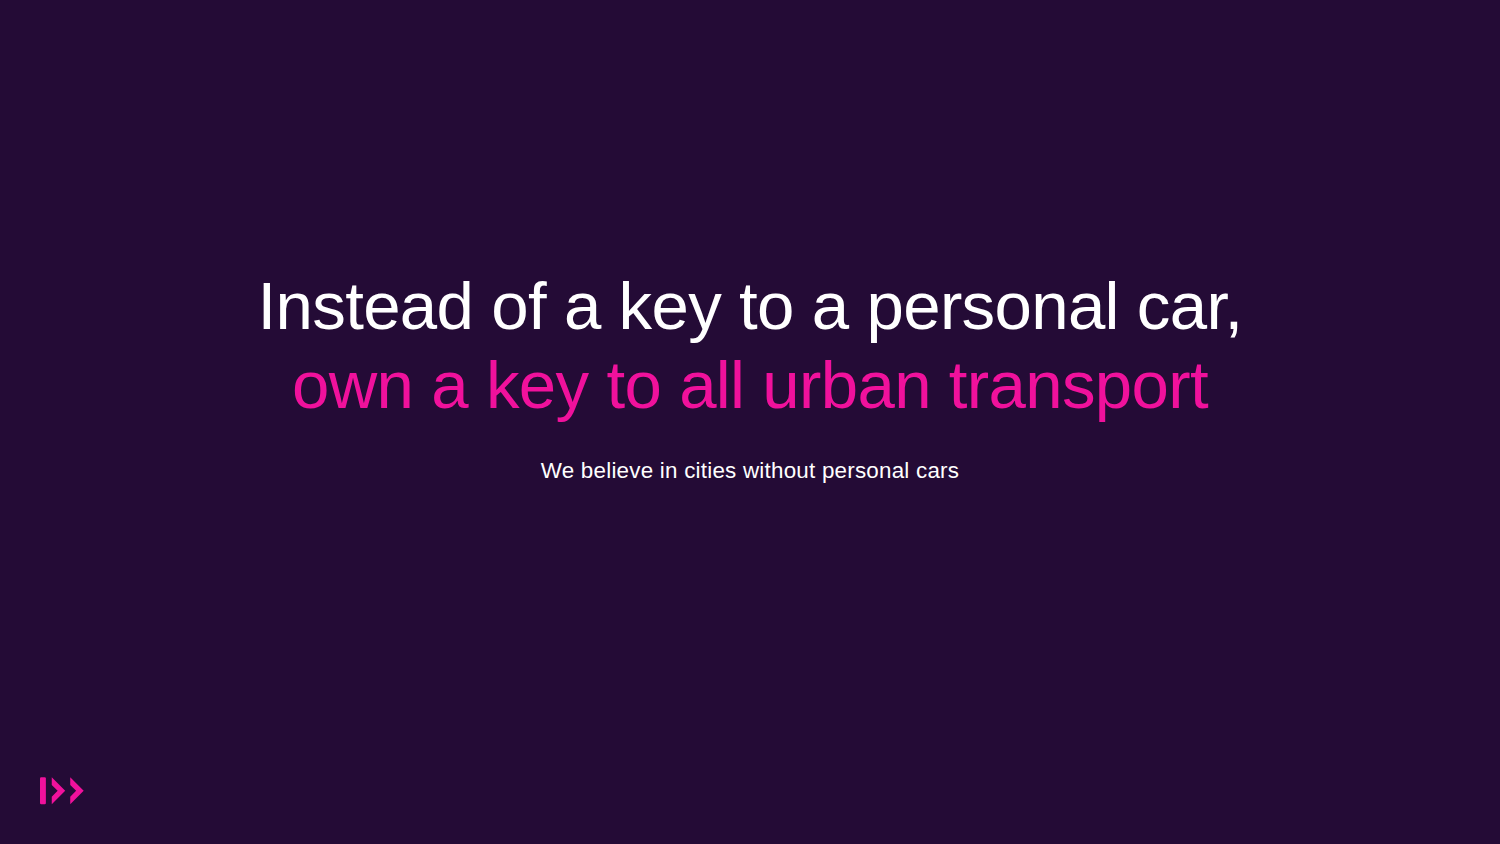Instead of a key to a personal car, own a key to all urban transport
We believe in cities without personal cars